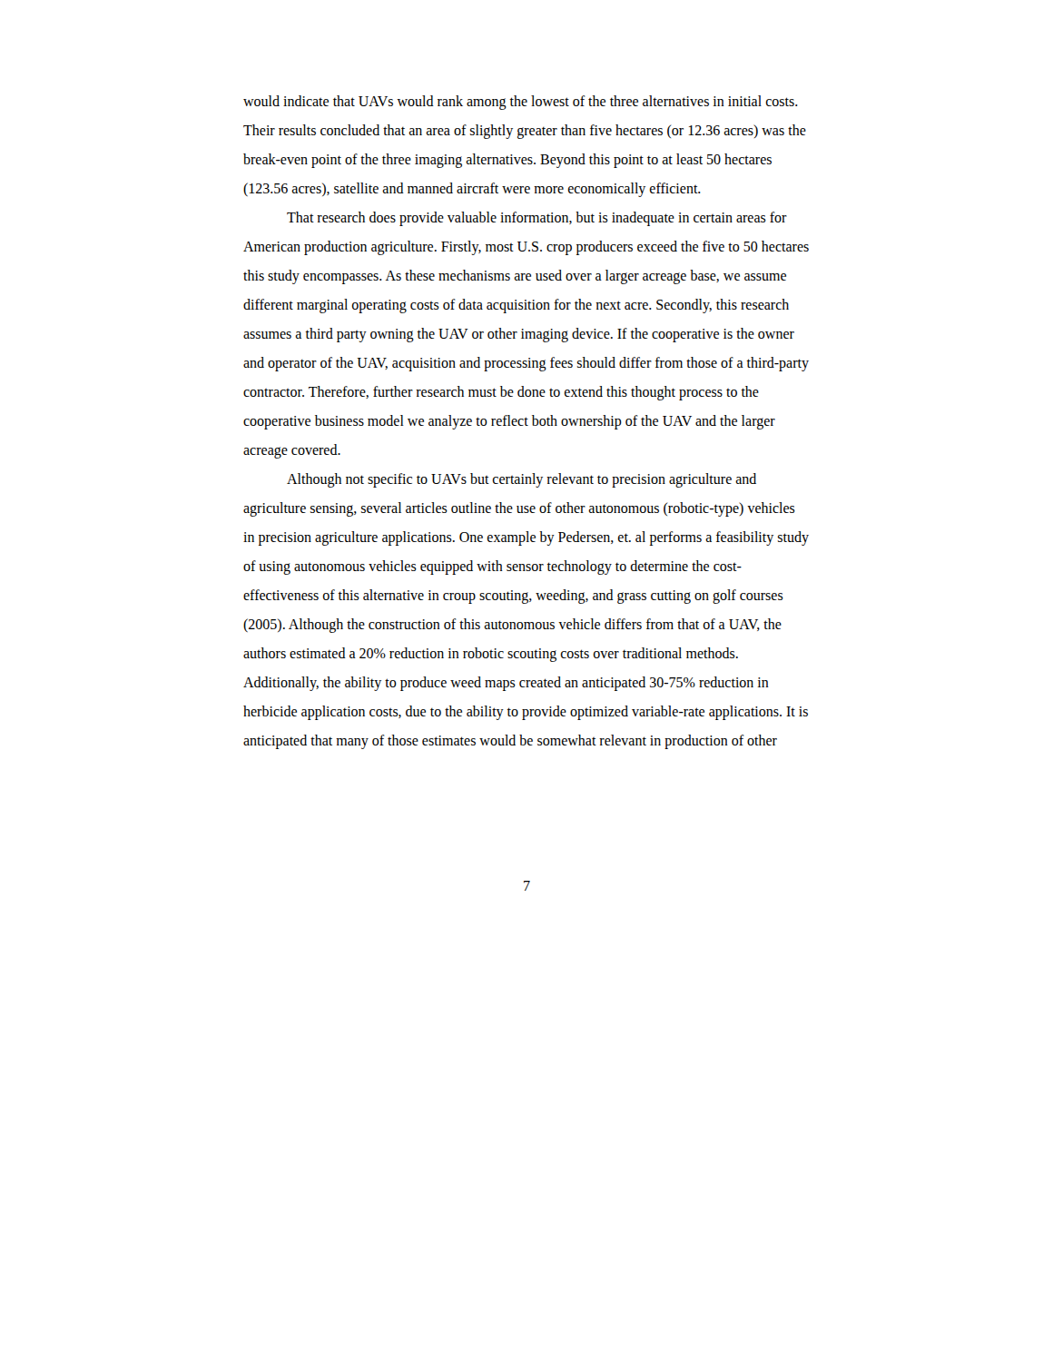would indicate that UAVs would rank among the lowest of the three alternatives in initial costs. Their results concluded that an area of slightly greater than five hectares (or 12.36 acres) was the break-even point of the three imaging alternatives. Beyond this point to at least 50 hectares (123.56 acres), satellite and manned aircraft were more economically efficient.
That research does provide valuable information, but is inadequate in certain areas for American production agriculture. Firstly, most U.S. crop producers exceed the five to 50 hectares this study encompasses. As these mechanisms are used over a larger acreage base, we assume different marginal operating costs of data acquisition for the next acre. Secondly, this research assumes a third party owning the UAV or other imaging device. If the cooperative is the owner and operator of the UAV, acquisition and processing fees should differ from those of a third-party contractor. Therefore, further research must be done to extend this thought process to the cooperative business model we analyze to reflect both ownership of the UAV and the larger acreage covered.
Although not specific to UAVs but certainly relevant to precision agriculture and agriculture sensing, several articles outline the use of other autonomous (robotic-type) vehicles in precision agriculture applications. One example by Pedersen, et. al performs a feasibility study of using autonomous vehicles equipped with sensor technology to determine the cost-effectiveness of this alternative in croup scouting, weeding, and grass cutting on golf courses (2005). Although the construction of this autonomous vehicle differs from that of a UAV, the authors estimated a 20% reduction in robotic scouting costs over traditional methods. Additionally, the ability to produce weed maps created an anticipated 30-75% reduction in herbicide application costs, due to the ability to provide optimized variable-rate applications. It is anticipated that many of those estimates would be somewhat relevant in production of other
7